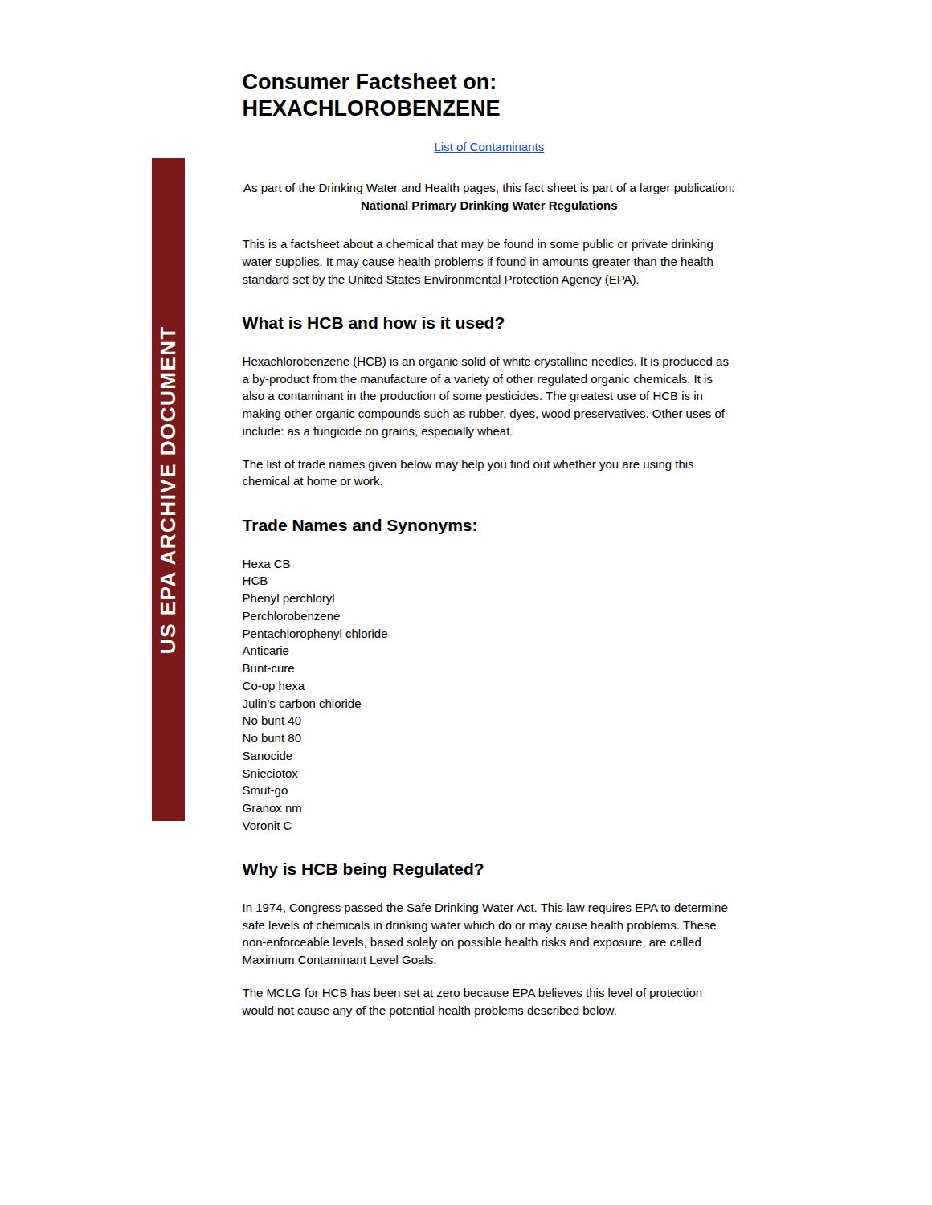US EPA ARCHIVE DOCUMENT
Consumer Factsheet on: HEXACHLOROBENZENE
List of Contaminants
As part of the Drinking Water and Health pages, this fact sheet is part of a larger publication:
National Primary Drinking Water Regulations
This is a factsheet about a chemical that may be found in some public or private drinking water supplies. It may cause health problems if found in amounts greater than the health standard set by the United States Environmental Protection Agency (EPA).
What is HCB and how is it used?
Hexachlorobenzene (HCB) is an organic solid of white crystalline needles. It is produced as a by-product from the manufacture of a variety of other regulated organic chemicals. It is also a contaminant in the production of some pesticides. The greatest use of HCB is in making other organic compounds such as rubber, dyes, wood preservatives. Other uses of include: as a fungicide on grains, especially wheat.
The list of trade names given below may help you find out whether you are using this chemical at home or work.
Trade Names and Synonyms:
Hexa CB
HCB
Phenyl perchloryl
Perchlorobenzene
Pentachlorophenyl chloride
Anticarie
Bunt-cure
Co-op hexa
Julin's carbon chloride
No bunt 40
No bunt 80
Sanocide
Snieciotox
Smut-go
Granox nm
Voronit C
Why is HCB being Regulated?
In 1974, Congress passed the Safe Drinking Water Act. This law requires EPA to determine safe levels of chemicals in drinking water which do or may cause health problems. These non-enforceable levels, based solely on possible health risks and exposure, are called Maximum Contaminant Level Goals.
The MCLG for HCB has been set at zero because EPA believes this level of protection would not cause any of the potential health problems described below.